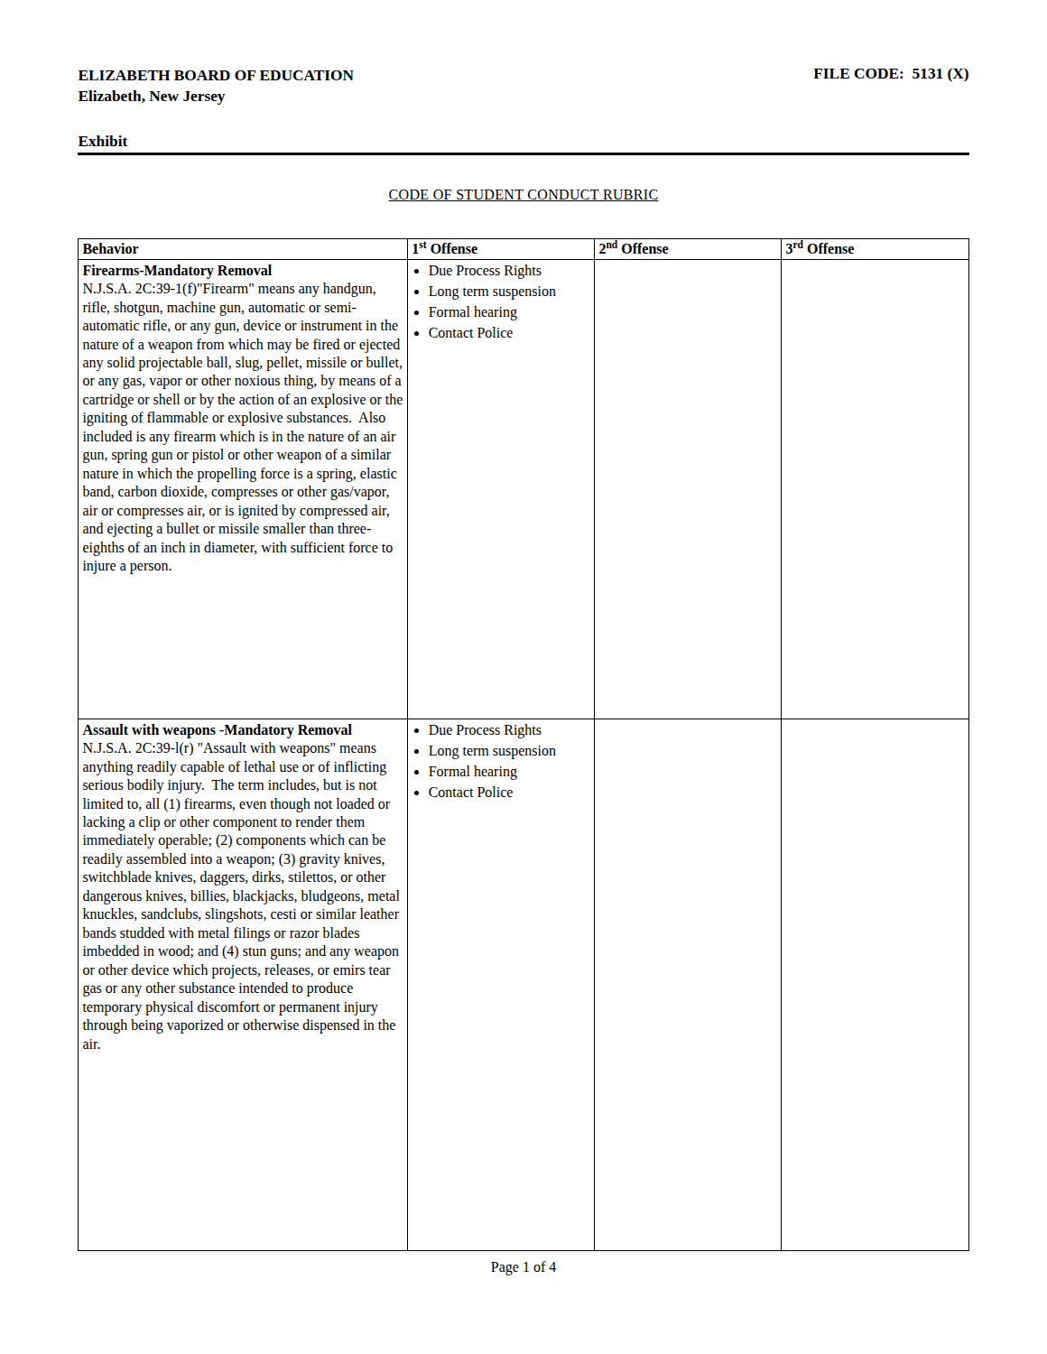ELIZABETH BOARD OF EDUCATION
Elizabeth, New Jersey
FILE CODE: 5131 (X)
Exhibit
CODE OF STUDENT CONDUCT RUBRIC
| Behavior | 1 st Offense | 2 nd Offense | 3 rd Offense |
| --- | --- | --- | --- |
| Firearms-Mandatory Removal N.J.S.A. 2C:39-1(f)"Firearm" means any handgun, rifle, shotgun, machine gun, automatic or semi-automatic rifle, or any gun, device or instrument in the nature of a weapon from which may be fired or ejected any solid projectable ball, slug, pellet, missile or bullet, or any gas, vapor or other noxious thing, by means of a cartridge or shell or by the action of an explosive or the igniting of flammable or explosive substances. Also included is any firearm which is in the nature of an air gun, spring gun or pistol or other weapon of a similar nature in which the propelling force is a spring, elastic band, carbon dioxide, compresses or other gas/vapor, air or compresses air, or is ignited by compressed air, and ejecting a bullet or missile smaller than three-eighths of an inch in diameter, with sufficient force to injure a person. | Due Process Rights Long term suspension Formal hearing Contact Police | | |
| Assault with weapons -Mandatory Removal N.J.S.A. 2C:39-l(r) "Assault with weapons" means anything readily capable of lethal use or of inflicting serious bodily injury. The term includes, but is not limited to, all (1) firearms, even though not loaded or lacking a clip or other component to render them immediately operable; (2) components which can be readily assembled into a weapon; (3) gravity knives, switchblade knives, daggers, dirks, stilettos, or other dangerous knives, billies, blackjacks, bludgeons, metal knuckles, sandclubs, slingshots, cesti or similar leather bands studded with metal filings or razor blades imbedded in wood; and (4) stun guns; and any weapon or other device which projects, releases, or emirs tear gas or any other substance intended to produce temporary physical discomfort or permanent injury through being vaporized or otherwise dispensed in the air. | Due Process Rights Long term suspension Formal hearing Contact Police | | |
Page 1 of 4